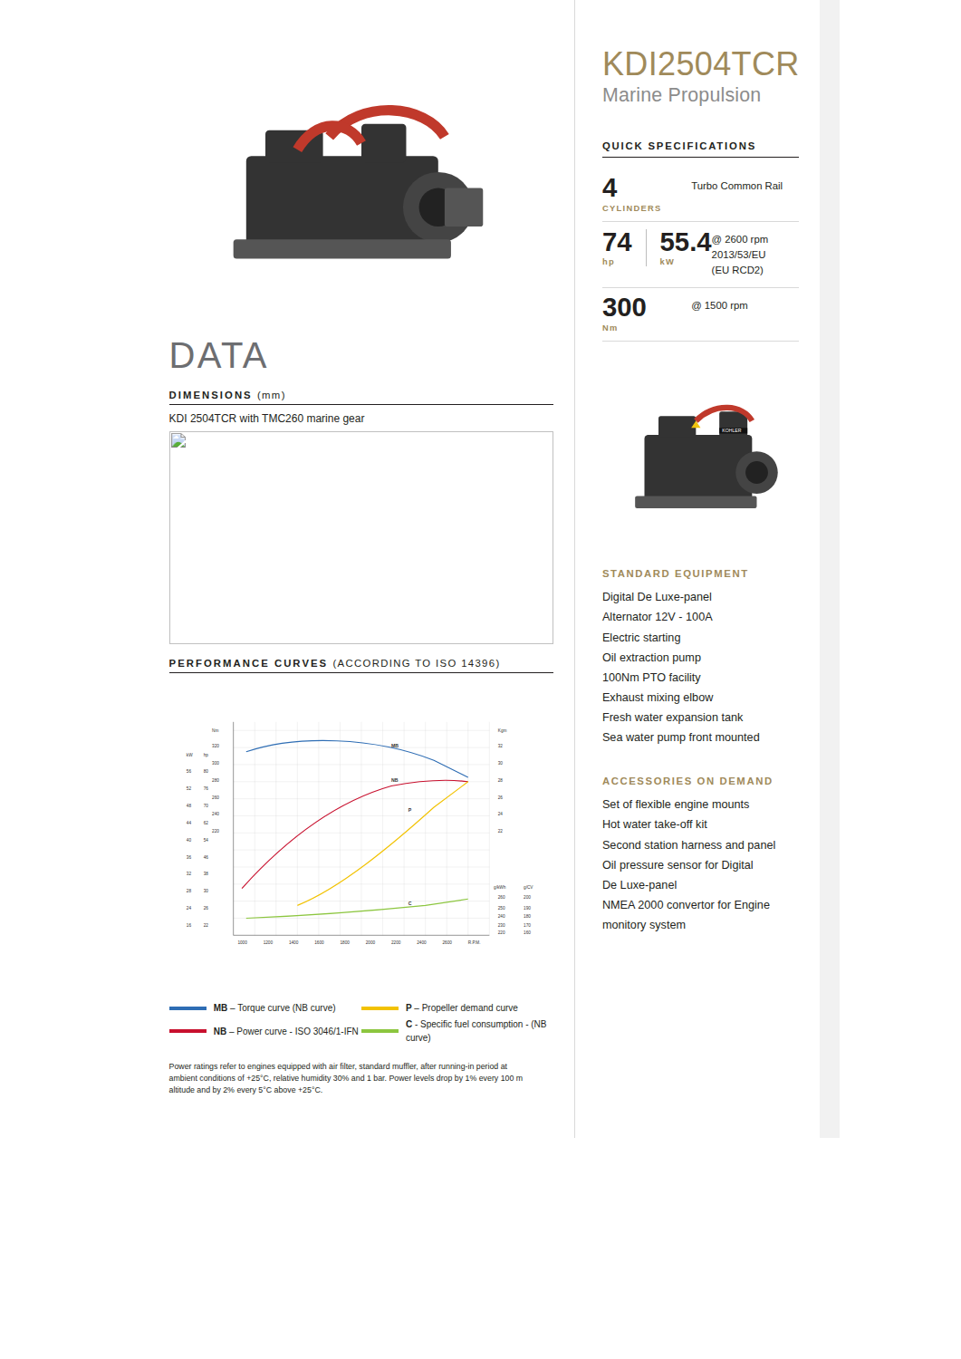DATA
DIMENSIONS (mm)
KDI 2504TCR with TMC260 marine gear
PERFORMANCE CURVES (ACCORDING TO ISO 14396)
MB – Torque curve (NB curve)
P – Propeller demand curve
NB – Power curve - ISO 3046/1-IFN
C - Specific fuel consumption - (NB curve)
Power ratings refer to engines equipped with air filter, standard muffler, after running-in period at ambient conditions of +25°C, relative humidity 30% and 1 bar. Power levels drop by 1% every 100 m altitude and by 2% every 5°C above +25°C.
KDI2504TCR
Marine Propulsion
QUICK SPECIFICATIONS
4
CYLINDERS
Turbo Common Rail
74
hp
55.4
kW
@ 2600 rpm
2013/53/EU
(EU RCD2)
300
Nm
@ 1500 rpm
STANDARD EQUIPMENT
Digital De Luxe-panel
Alternator 12V - 100A
Electric starting
Oil extraction pump
100Nm PTO facility
Exhaust mixing elbow
Fresh water expansion tank
Sea water pump front mounted
ACCESSORIES ON DEMAND
Set of flexible engine mounts
Hot water take-off kit
Second station harness and panel
Oil pressure sensor for Digital
De Luxe-panel
NMEA 2000 convertor for Engine
monitory system